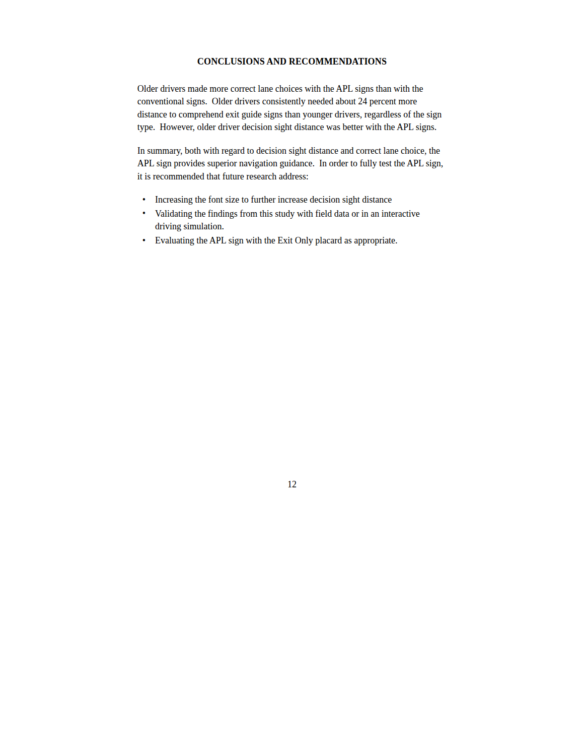CONCLUSIONS AND RECOMMENDATIONS
Older drivers made more correct lane choices with the APL signs than with the conventional signs. Older drivers consistently needed about 24 percent more distance to comprehend exit guide signs than younger drivers, regardless of the sign type. However, older driver decision sight distance was better with the APL signs.
In summary, both with regard to decision sight distance and correct lane choice, the APL sign provides superior navigation guidance. In order to fully test the APL sign, it is recommended that future research address:
Increasing the font size to further increase decision sight distance
Validating the findings from this study with field data or in an interactive driving simulation.
Evaluating the APL sign with the Exit Only placard as appropriate.
12